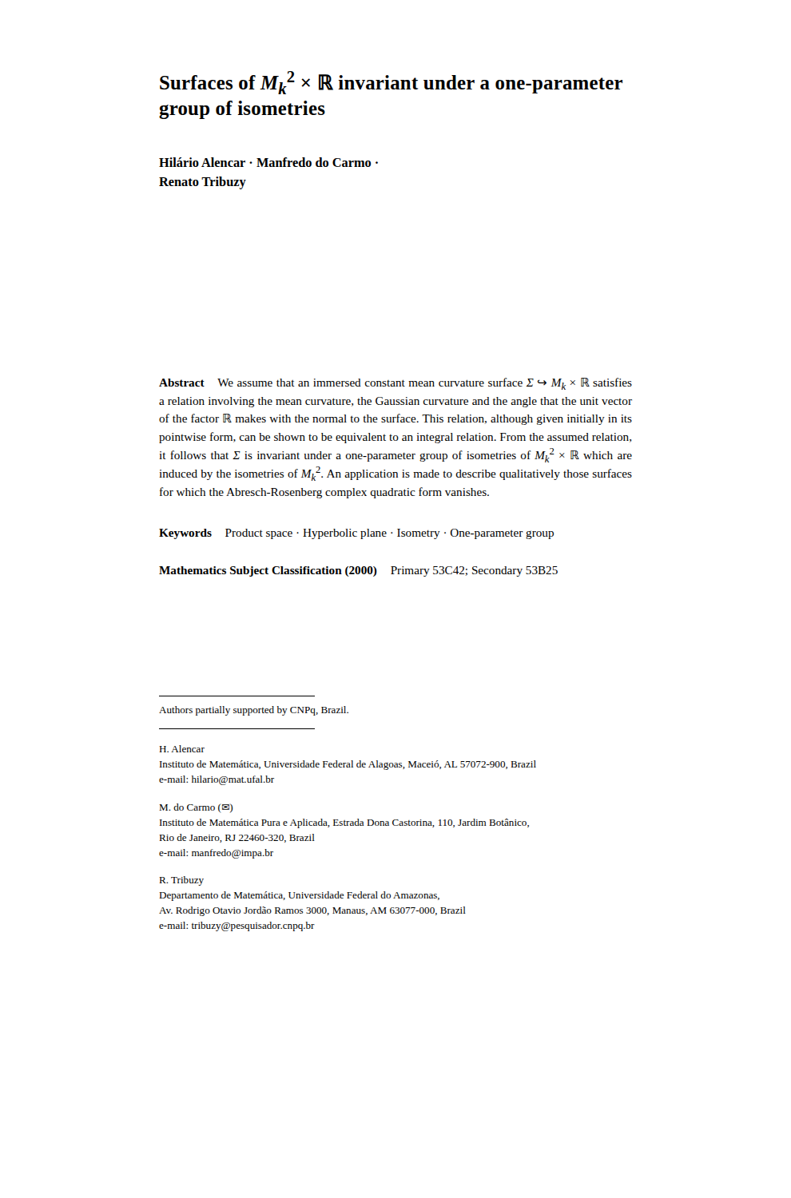Surfaces of Mk2 × ℝ invariant under a one-parameter group of isometries
Hilário Alencar·Manfredo do Carmo·
Renato Tribuzy
Abstract We assume that an immersed constant mean curvature surface Σ ↪ Mk × ℝ satisfies a relation involving the mean curvature, the Gaussian curvature and the angle that the unit vector of the factor ℝ makes with the normal to the surface. This relation, although given initially in its pointwise form, can be shown to be equivalent to an integral relation. From the assumed relation, it follows that Σ is invariant under a one-parameter group of isometries of Mk2 × ℝ which are induced by the isometries of Mk2. An application is made to describe qualitatively those surfaces for which the Abresch-Rosenberg complex quadratic form vanishes.
Keywords Product space · Hyperbolic plane · Isometry · One-parameter group
Mathematics Subject Classification (2000) Primary 53C42; Secondary 53B25
Authors partially supported by CNPq, Brazil.
H. Alencar
Instituto de Matemática, Universidade Federal de Alagoas, Maceió, AL 57072-900, Brazil
e-mail: hilario@mat.ufal.br
M. do Carmo (✉)
Instituto de Matemática Pura e Aplicada, Estrada Dona Castorina, 110, Jardim Botânico,
Rio de Janeiro, RJ 22460-320, Brazil
e-mail: manfredo@impa.br
R. Tribuzy
Departamento de Matemática, Universidade Federal do Amazonas,
Av. Rodrigo Otavio Jordão Ramos 3000, Manaus, AM 63077-000, Brazil
e-mail: tribuzy@pesquisador.cnpq.br